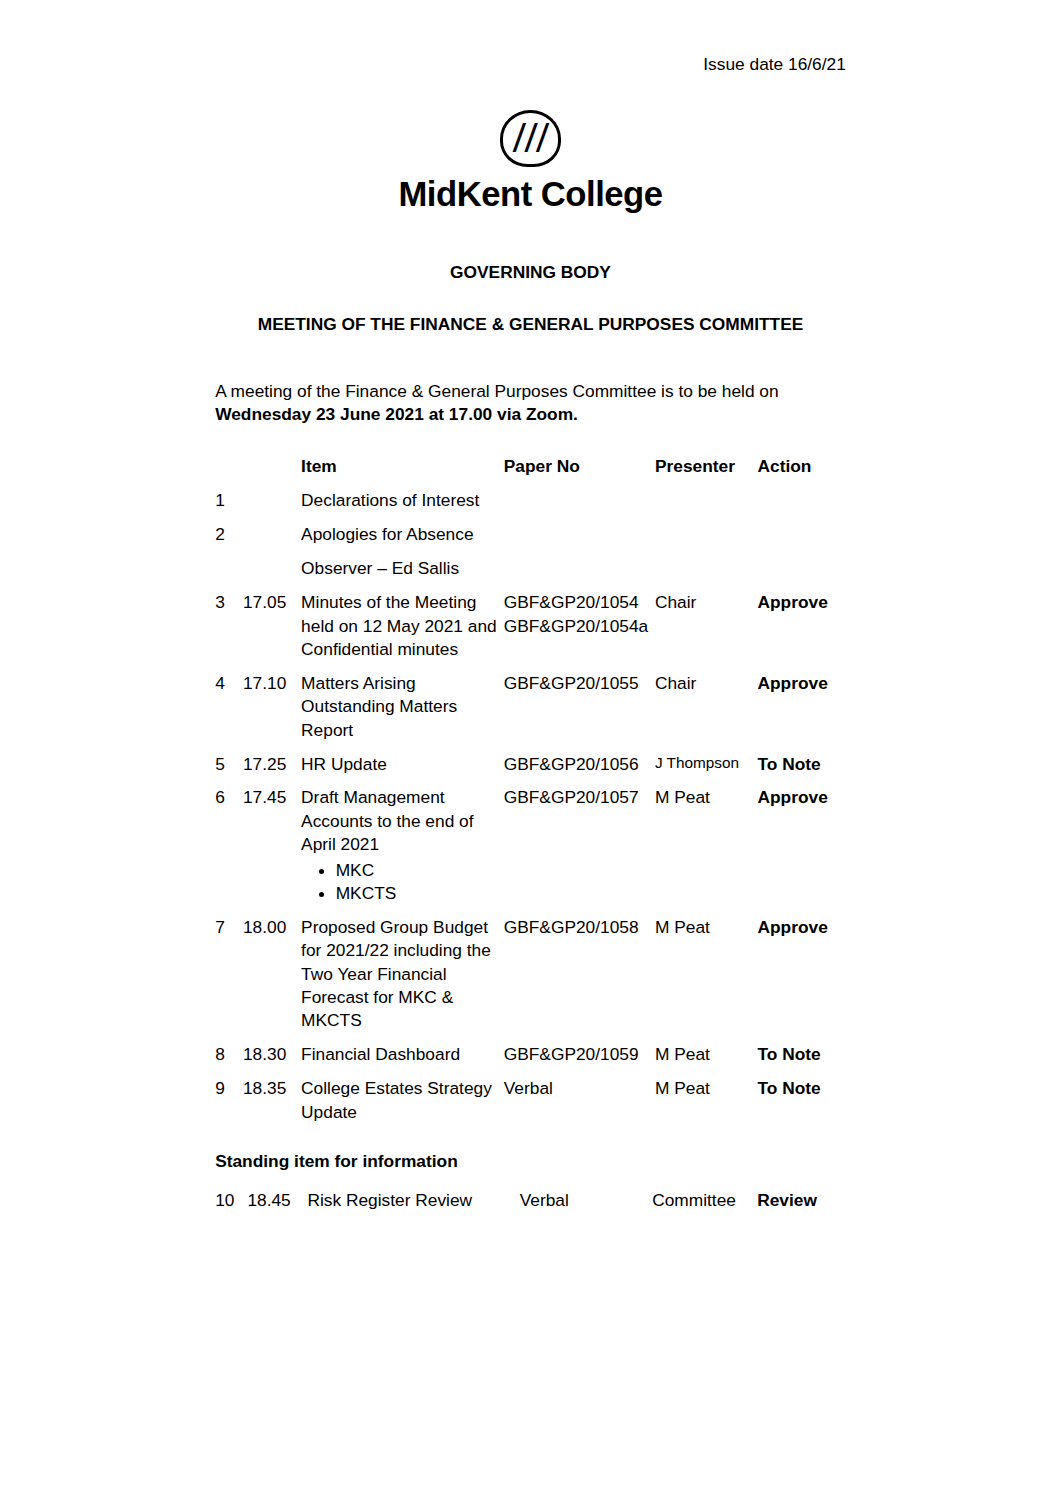Issue date 16/6/21
///
MidKent College
GOVERNING BODY
MEETING OF THE FINANCE & GENERAL PURPOSES COMMITTEE
A meeting of the Finance & General Purposes Committee is to be held on Wednesday 23 June 2021 at 17.00 via Zoom.
| | | Item | Paper No | Presenter | Action |
| 1 | | Declarations of Interest | | | |
| 2 | | Apologies for Absence | | | |
| | | Observer – Ed Sallis | | | |
| 3 | 17.05 | Minutes of the Meeting held on 12 May 2021 and Confidential minutes | GBF&GP20/1054 GBF&GP20/1054a | Chair | Approve |
| 4 | 17.10 | Matters Arising Outstanding Matters Report | GBF&GP20/1055 | Chair | Approve |
| 5 | 17.25 | HR Update | GBF&GP20/1056 | J Thompson | To Note |
| 6 | 17.45 | Draft Management Accounts to the end of April 2021 MKC MKCTS | GBF&GP20/1057 | M Peat | Approve |
| 7 | 18.00 | Proposed Group Budget for 2021/22 including the Two Year Financial Forecast for MKC & MKCTS | GBF&GP20/1058 | M Peat | Approve |
| 8 | 18.30 | Financial Dashboard | GBF&GP20/1059 | M Peat | To Note |
| 9 | 18.35 | College Estates Strategy Update | Verbal | M Peat | To Note |
Standing item for information
| 10 | 18.45 | Risk Register Review | Verbal | Committee | Review |